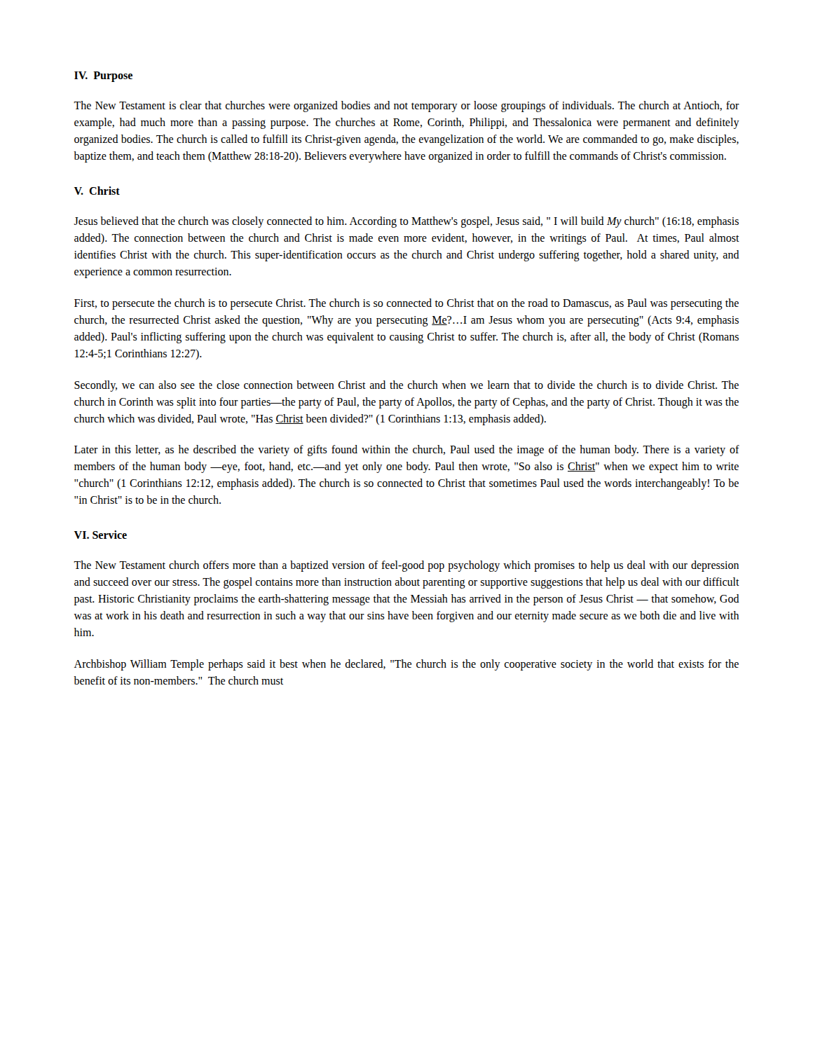IV. Purpose
The New Testament is clear that churches were organized bodies and not temporary or loose groupings of individuals. The church at Antioch, for example, had much more than a passing purpose. The churches at Rome, Corinth, Philippi, and Thessalonica were permanent and definitely organized bodies. The church is called to fulfill its Christ-given agenda, the evangelization of the world. We are commanded to go, make disciples, baptize them, and teach them (Matthew 28:18-20). Believers everywhere have organized in order to fulfill the commands of Christ's commission.
V. Christ
Jesus believed that the church was closely connected to him. According to Matthew's gospel, Jesus said, " I will build My church" (16:18, emphasis added). The connection between the church and Christ is made even more evident, however, in the writings of Paul. At times, Paul almost identifies Christ with the church. This super-identification occurs as the church and Christ undergo suffering together, hold a shared unity, and experience a common resurrection.
First, to persecute the church is to persecute Christ. The church is so connected to Christ that on the road to Damascus, as Paul was persecuting the church, the resurrected Christ asked the question, "Why are you persecuting Me?…I am Jesus whom you are persecuting" (Acts 9:4, emphasis added). Paul's inflicting suffering upon the church was equivalent to causing Christ to suffer. The church is, after all, the body of Christ (Romans 12:4-5;1 Corinthians 12:27).
Secondly, we can also see the close connection between Christ and the church when we learn that to divide the church is to divide Christ. The church in Corinth was split into four parties—the party of Paul, the party of Apollos, the party of Cephas, and the party of Christ. Though it was the church which was divided, Paul wrote, "Has Christ been divided?" (1 Corinthians 1:13, emphasis added).
Later in this letter, as he described the variety of gifts found within the church, Paul used the image of the human body. There is a variety of members of the human body —eye, foot, hand, etc.—and yet only one body. Paul then wrote, "So also is Christ" when we expect him to write "church" (1 Corinthians 12:12, emphasis added). The church is so connected to Christ that sometimes Paul used the words interchangeably! To be "in Christ" is to be in the church.
VI. Service
The New Testament church offers more than a baptized version of feel-good pop psychology which promises to help us deal with our depression and succeed over our stress. The gospel contains more than instruction about parenting or supportive suggestions that help us deal with our difficult past. Historic Christianity proclaims the earth-shattering message that the Messiah has arrived in the person of Jesus Christ — that somehow, God was at work in his death and resurrection in such a way that our sins have been forgiven and our eternity made secure as we both die and live with him.
Archbishop William Temple perhaps said it best when he declared, "The church is the only cooperative society in the world that exists for the benefit of its non-members." The church must